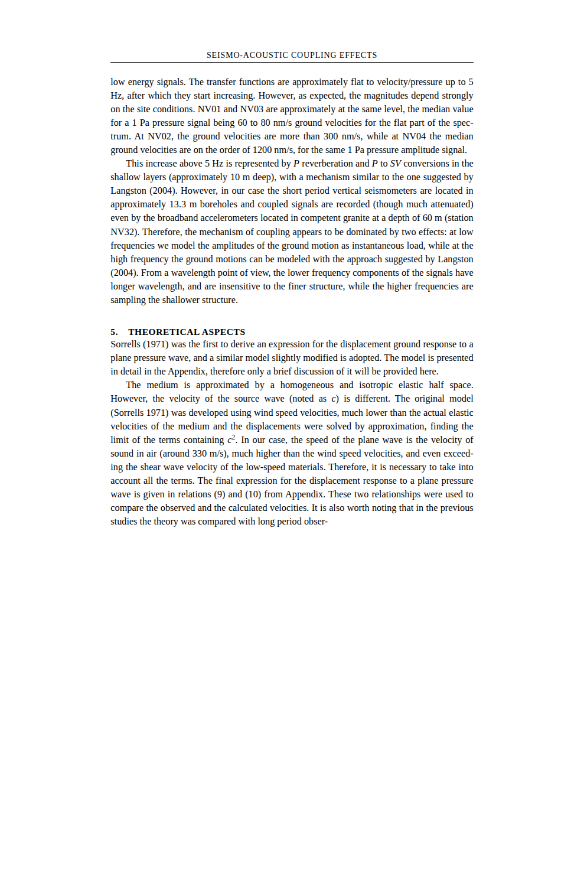SEISMO-ACOUSTIC COUPLING EFFECTS
low energy signals. The transfer functions are approximately flat to velocity/pressure up to 5 Hz, after which they start increasing. However, as expected, the magnitudes depend strongly on the site conditions. NV01 and NV03 are approximately at the same level, the median value for a 1 Pa pressure signal being 60 to 80 nm/s ground velocities for the flat part of the spectrum. At NV02, the ground velocities are more than 300 nm/s, while at NV04 the median ground velocities are on the order of 1200 nm/s, for the same 1 Pa pressure amplitude signal.
This increase above 5 Hz is represented by P reverberation and P to SV conversions in the shallow layers (approximately 10 m deep), with a mechanism similar to the one suggested by Langston (2004). However, in our case the short period vertical seismometers are located in approximately 13.3 m boreholes and coupled signals are recorded (though much attenuated) even by the broadband accelerometers located in competent granite at a depth of 60 m (station NV32). Therefore, the mechanism of coupling appears to be dominated by two effects: at low frequencies we model the amplitudes of the ground motion as instantaneous load, while at the high frequency the ground motions can be modeled with the approach suggested by Langston (2004). From a wavelength point of view, the lower frequency components of the signals have longer wavelength, and are insensitive to the finer structure, while the higher frequencies are sampling the shallower structure.
5. THEORETICAL ASPECTS
Sorrells (1971) was the first to derive an expression for the displacement ground response to a plane pressure wave, and a similar model slightly modified is adopted. The model is presented in detail in the Appendix, therefore only a brief discussion of it will be provided here.
The medium is approximated by a homogeneous and isotropic elastic half space. However, the velocity of the source wave (noted as c) is different. The original model (Sorrells 1971) was developed using wind speed velocities, much lower than the actual elastic velocities of the medium and the displacements were solved by approximation, finding the limit of the terms containing c2. In our case, the speed of the plane wave is the velocity of sound in air (around 330 m/s), much higher than the wind speed velocities, and even exceeding the shear wave velocity of the low-speed materials. Therefore, it is necessary to take into account all the terms. The final expression for the displacement response to a plane pressure wave is given in relations (9) and (10) from Appendix. These two relationships were used to compare the observed and the calculated velocities. It is also worth noting that in the previous studies the theory was compared with long period obser-